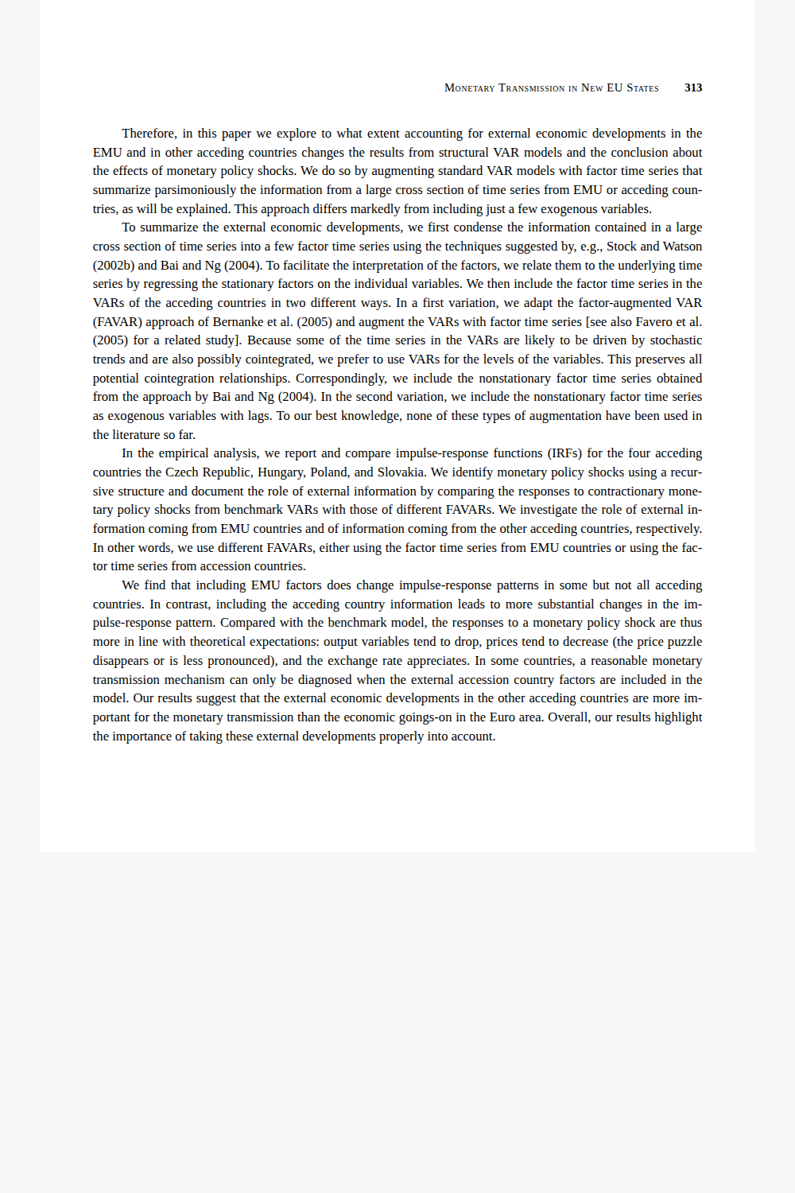Monetary Transmission in New EU States 313
Therefore, in this paper we explore to what extent accounting for external economic developments in the EMU and in other acceding countries changes the results from structural VAR models and the conclusion about the effects of monetary policy shocks. We do so by augmenting standard VAR models with factor time series that summarize parsimoniously the information from a large cross section of time series from EMU or acceding countries, as will be explained. This approach differs markedly from including just a few exogenous variables.
To summarize the external economic developments, we first condense the information contained in a large cross section of time series into a few factor time series using the techniques suggested by, e.g., Stock and Watson (2002b) and Bai and Ng (2004). To facilitate the interpretation of the factors, we relate them to the underlying time series by regressing the stationary factors on the individual variables. We then include the factor time series in the VARs of the acceding countries in two different ways. In a first variation, we adapt the factor-augmented VAR (FAVAR) approach of Bernanke et al. (2005) and augment the VARs with factor time series [see also Favero et al. (2005) for a related study]. Because some of the time series in the VARs are likely to be driven by stochastic trends and are also possibly cointegrated, we prefer to use VARs for the levels of the variables. This preserves all potential cointegration relationships. Correspondingly, we include the nonstationary factor time series obtained from the approach by Bai and Ng (2004). In the second variation, we include the nonstationary factor time series as exogenous variables with lags. To our best knowledge, none of these types of augmentation have been used in the literature so far.
In the empirical analysis, we report and compare impulse-response functions (IRFs) for the four acceding countries the Czech Republic, Hungary, Poland, and Slovakia. We identify monetary policy shocks using a recursive structure and document the role of external information by comparing the responses to contractionary monetary policy shocks from benchmark VARs with those of different FAVARs. We investigate the role of external information coming from EMU countries and of information coming from the other acceding countries, respectively. In other words, we use different FAVARs, either using the factor time series from EMU countries or using the factor time series from accession countries.
We find that including EMU factors does change impulse-response patterns in some but not all acceding countries. In contrast, including the acceding country information leads to more substantial changes in the impulse-response pattern. Compared with the benchmark model, the responses to a monetary policy shock are thus more in line with theoretical expectations: output variables tend to drop, prices tend to decrease (the price puzzle disappears or is less pronounced), and the exchange rate appreciates. In some countries, a reasonable monetary transmission mechanism can only be diagnosed when the external accession country factors are included in the model. Our results suggest that the external economic developments in the other acceding countries are more important for the monetary transmission than the economic goings-on in the Euro area. Overall, our results highlight the importance of taking these external developments properly into account.